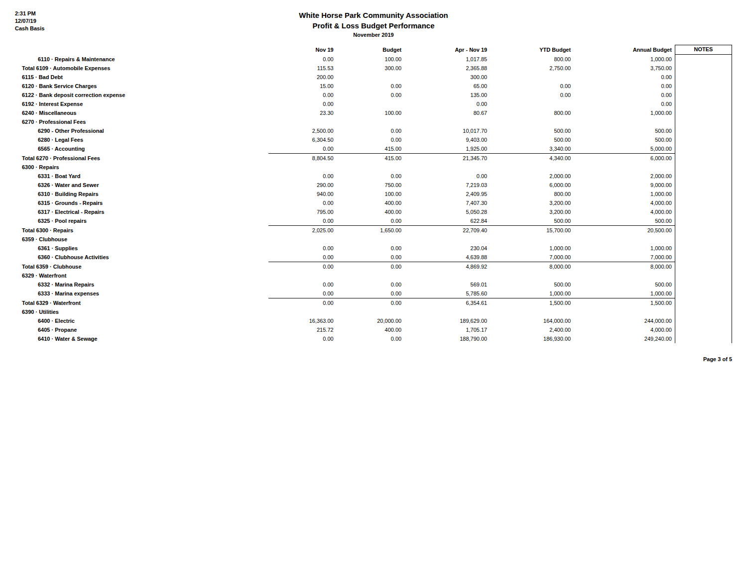2:31 PM
12/07/19
Cash Basis
White Horse Park Community Association
Profit & Loss Budget Performance
November 2019
| | Nov 19 | Budget | Apr - Nov 19 | YTD Budget | Annual Budget | NOTES |
| --- | --- | --- | --- | --- | --- | --- |
| 6110 · Repairs & Maintenance | 0.00 | 100.00 | 1,017.85 | 800.00 | 1,000.00 | |
| Total 6109 · Automobile Expenses | 115.53 | 300.00 | 2,365.88 | 2,750.00 | 3,750.00 | |
| 6115 · Bad Debt | 200.00 | | 300.00 | | 0.00 | |
| 6120 · Bank Service Charges | 15.00 | 0.00 | 65.00 | 0.00 | 0.00 | |
| 6122 · Bank deposit correction expense | 0.00 | 0.00 | 135.00 | 0.00 | 0.00 | |
| 6192 · Interest Expense | 0.00 | | 0.00 | | 0.00 | |
| 6240 · Miscellaneous | 23.30 | 100.00 | 80.67 | 800.00 | 1,000.00 | |
| 6270 · Professional Fees | | | | | | |
| 6290 - Other Professional | 2,500.00 | 0.00 | 10,017.70 | 500.00 | 500.00 | |
| 6280 · Legal Fees | 6,304.50 | 0.00 | 9,403.00 | 500.00 | 500.00 | |
| 6565 · Accounting | 0.00 | 415.00 | 1,925.00 | 3,340.00 | 5,000.00 | |
| Total 6270 · Professional Fees | 8,804.50 | 415.00 | 21,345.70 | 4,340.00 | 6,000.00 | |
| 6300 · Repairs | | | | | | |
| 6331 · Boat Yard | 0.00 | 0.00 | 0.00 | 2,000.00 | 2,000.00 | |
| 6326 · Water and Sewer | 290.00 | 750.00 | 7,219.03 | 6,000.00 | 9,000.00 | |
| 6310 · Building Repairs | 940.00 | 100.00 | 2,409.95 | 800.00 | 1,000.00 | |
| 6315 · Grounds - Repairs | 0.00 | 400.00 | 7,407.30 | 3,200.00 | 4,000.00 | |
| 6317 · Electrical - Repairs | 795.00 | 400.00 | 5,050.28 | 3,200.00 | 4,000.00 | |
| 6325 · Pool repairs | 0.00 | 0.00 | 622.84 | 500.00 | 500.00 | |
| Total 6300 · Repairs | 2,025.00 | 1,650.00 | 22,709.40 | 15,700.00 | 20,500.00 | |
| 6359 · Clubhouse | | | | | | |
| 6361 · Supplies | 0.00 | 0.00 | 230.04 | 1,000.00 | 1,000.00 | |
| 6360 · Clubhouse Activities | 0.00 | 0.00 | 4,639.88 | 7,000.00 | 7,000.00 | |
| Total 6359 · Clubhouse | 0.00 | 0.00 | 4,869.92 | 8,000.00 | 8,000.00 | |
| 6329 · Waterfront | | | | | | |
| 6332 · Marina Repairs | 0.00 | 0.00 | 569.01 | 500.00 | 500.00 | |
| 6333 · Marina expenses | 0.00 | 0.00 | 5,785.60 | 1,000.00 | 1,000.00 | |
| Total 6329 · Waterfront | 0.00 | 0.00 | 6,354.61 | 1,500.00 | 1,500.00 | |
| 6390 · Utilities | | | | | | |
| 6400 · Electric | 16,363.00 | 20,000.00 | 189,629.00 | 164,000.00 | 244,000.00 | |
| 6405 · Propane | 215.72 | 400.00 | 1,705.17 | 2,400.00 | 4,000.00 | |
| 6410 · Water & Sewage | 0.00 | 0.00 | 188,790.00 | 186,930.00 | 249,240.00 | |
Page 3 of 5